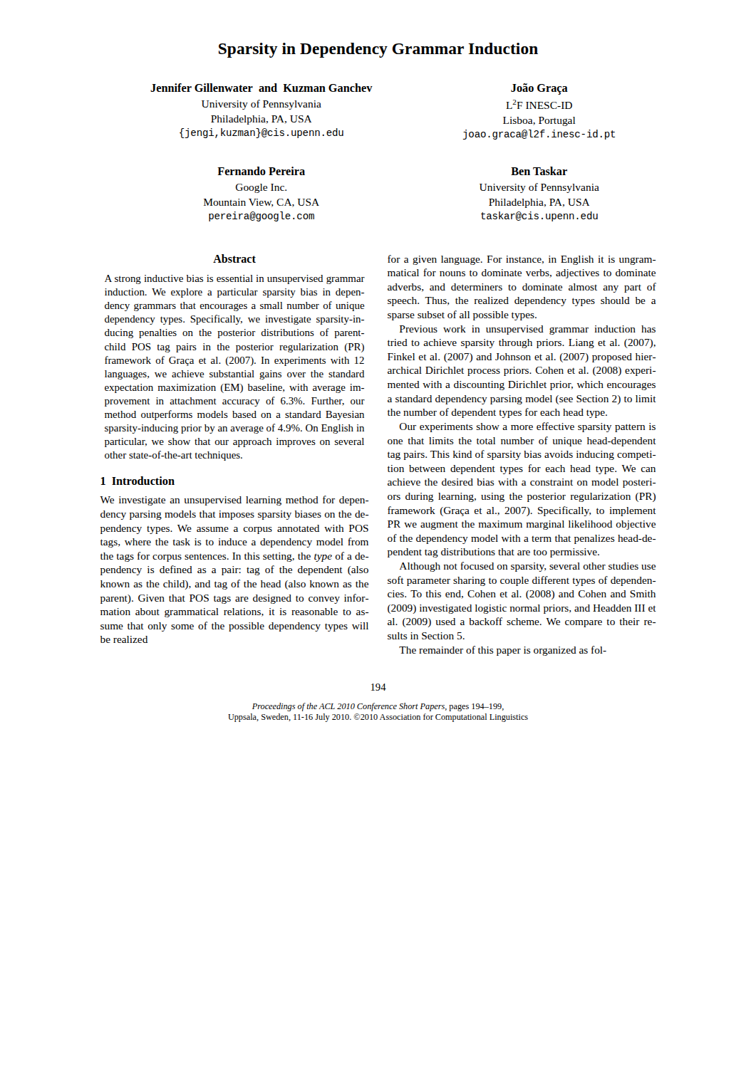Sparsity in Dependency Grammar Induction
| Jennifer Gillenwater and Kuzman Ganchev University of Pennsylvania Philadelphia, PA, USA {jengi,kuzman}@cis.upenn.edu | João Graça L 2 F INESC-ID Lisboa, Portugal joao.graca@l2f.inesc-id.pt |
| Fernando Pereira Google Inc. Mountain View, CA, USA pereira@google.com | Ben Taskar University of Pennsylvania Philadelphia, PA, USA taskar@cis.upenn.edu |
Abstract
A strong inductive bias is essential in unsupervised grammar induction. We explore a particular sparsity bias in dependency grammars that encourages a small number of unique dependency types. Specifically, we investigate sparsity-inducing penalties on the posterior distributions of parent-child POS tag pairs in the posterior regularization (PR) framework of Graça et al. (2007). In experiments with 12 languages, we achieve substantial gains over the standard expectation maximization (EM) baseline, with average improvement in attachment accuracy of 6.3%. Further, our method outperforms models based on a standard Bayesian sparsity-inducing prior by an average of 4.9%. On English in particular, we show that our approach improves on several other state-of-the-art techniques.
1 Introduction
We investigate an unsupervised learning method for dependency parsing models that imposes sparsity biases on the dependency types. We assume a corpus annotated with POS tags, where the task is to induce a dependency model from the tags for corpus sentences. In this setting, the type of a dependency is defined as a pair: tag of the dependent (also known as the child), and tag of the head (also known as the parent). Given that POS tags are designed to convey information about grammatical relations, it is reasonable to assume that only some of the possible dependency types will be realized
for a given language. For instance, in English it is ungrammatical for nouns to dominate verbs, adjectives to dominate adverbs, and determiners to dominate almost any part of speech. Thus, the realized dependency types should be a sparse subset of all possible types.
Previous work in unsupervised grammar induction has tried to achieve sparsity through priors. Liang et al. (2007), Finkel et al. (2007) and Johnson et al. (2007) proposed hierarchical Dirichlet process priors. Cohen et al. (2008) experimented with a discounting Dirichlet prior, which encourages a standard dependency parsing model (see Section 2) to limit the number of dependent types for each head type.
Our experiments show a more effective sparsity pattern is one that limits the total number of unique head-dependent tag pairs. This kind of sparsity bias avoids inducing competition between dependent types for each head type. We can achieve the desired bias with a constraint on model posteriors during learning, using the posterior regularization (PR) framework (Graça et al., 2007). Specifically, to implement PR we augment the maximum marginal likelihood objective of the dependency model with a term that penalizes head-dependent tag distributions that are too permissive.
Although not focused on sparsity, several other studies use soft parameter sharing to couple different types of dependencies. To this end, Cohen et al. (2008) and Cohen and Smith (2009) investigated logistic normal priors, and Headden III et al. (2009) used a backoff scheme. We compare to their results in Section 5.
The remainder of this paper is organized as fol-
194
Proceedings of the ACL 2010 Conference Short Papers, pages 194–199,
Uppsala, Sweden, 11-16 July 2010. ©2010 Association for Computational Linguistics